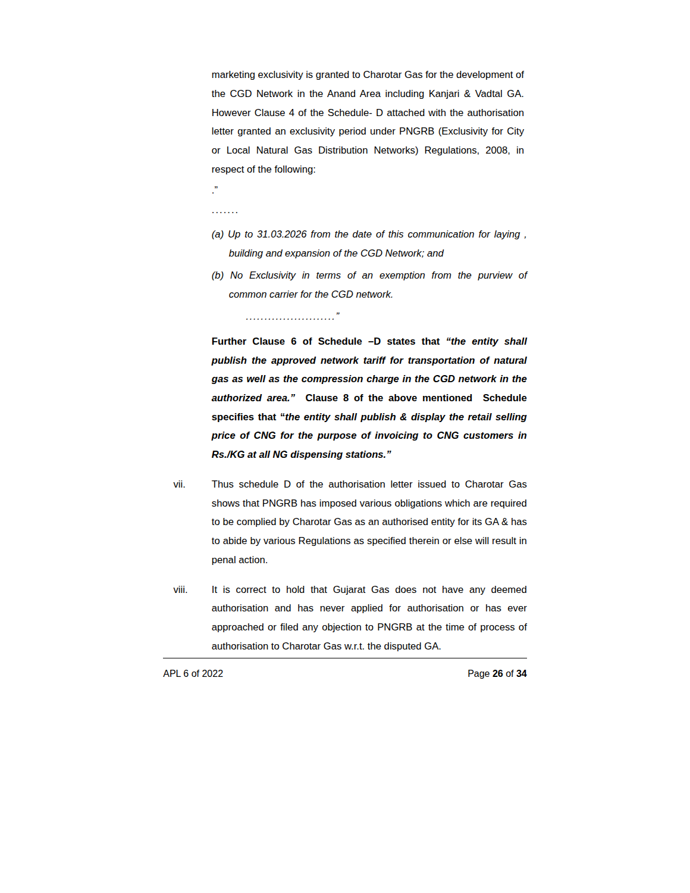marketing exclusivity is granted to Charotar Gas for the development of the CGD Network in the Anand Area including Kanjari & Vadtal GA. However Clause 4 of the Schedule- D attached with the authorisation letter granted an exclusivity period under PNGRB (Exclusivity for City or Local Natural Gas Distribution Networks) Regulations, 2008, in respect of the following:
.”
.......
(a) Up to 31.03.2026 from the date of this communication for laying , building and expansion of the CGD Network; and
(b) No Exclusivity in terms of an exemption from the purview of common carrier for the CGD network.
........................”
Further Clause 6 of Schedule –D states that “the entity shall publish the approved network tariff for transportation of natural gas as well as the compression charge in the CGD network in the authorized area.” Clause 8 of the above mentioned Schedule specifies that “the entity shall publish & display the retail selling price of CNG for the purpose of invoicing to CNG customers in Rs./KG at all NG dispensing stations.”
vii.
Thus schedule D of the authorisation letter issued to Charotar Gas shows that PNGRB has imposed various obligations which are required to be complied by Charotar Gas as an authorised entity for its GA & has to abide by various Regulations as specified therein or else will result in penal action.
viii.
It is correct to hold that Gujarat Gas does not have any deemed authorisation and has never applied for authorisation or has ever approached or filed any objection to PNGRB at the time of process of authorisation to Charotar Gas w.r.t. the disputed GA.
APL 6 of 2022
Page 26 of 34